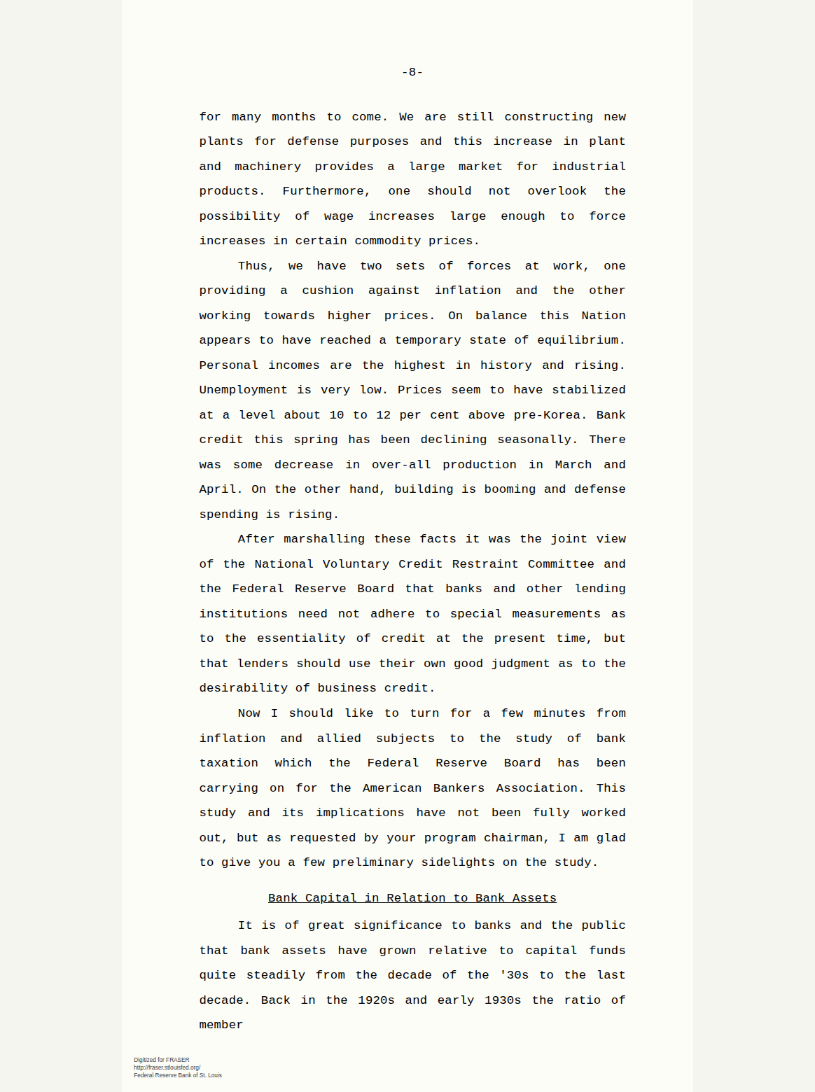-8-
for many months to come. We are still constructing new plants for defense purposes and this increase in plant and machinery provides a large market for industrial products. Furthermore, one should not overlook the possibility of wage increases large enough to force increases in certain commodity prices.
Thus, we have two sets of forces at work, one providing a cushion against inflation and the other working towards higher prices. On balance this Nation appears to have reached a temporary state of equilibrium. Personal incomes are the highest in history and rising. Unemployment is very low. Prices seem to have stabilized at a level about 10 to 12 per cent above pre-Korea. Bank credit this spring has been declining seasonally. There was some decrease in over-all production in March and April. On the other hand, building is booming and defense spending is rising.
After marshalling these facts it was the joint view of the National Voluntary Credit Restraint Committee and the Federal Reserve Board that banks and other lending institutions need not adhere to special measurements as to the essentiality of credit at the present time, but that lenders should use their own good judgment as to the desirability of business credit.
Now I should like to turn for a few minutes from inflation and allied subjects to the study of bank taxation which the Federal Reserve Board has been carrying on for the American Bankers Association. This study and its implications have not been fully worked out, but as requested by your program chairman, I am glad to give you a few preliminary sidelights on the study.
Bank Capital in Relation to Bank Assets
It is of great significance to banks and the public that bank assets have grown relative to capital funds quite steadily from the decade of the '30s to the last decade. Back in the 1920s and early 1930s the ratio of member
Digitized for FRASER
http://fraser.stlouisfed.org/
Federal Reserve Bank of St. Louis